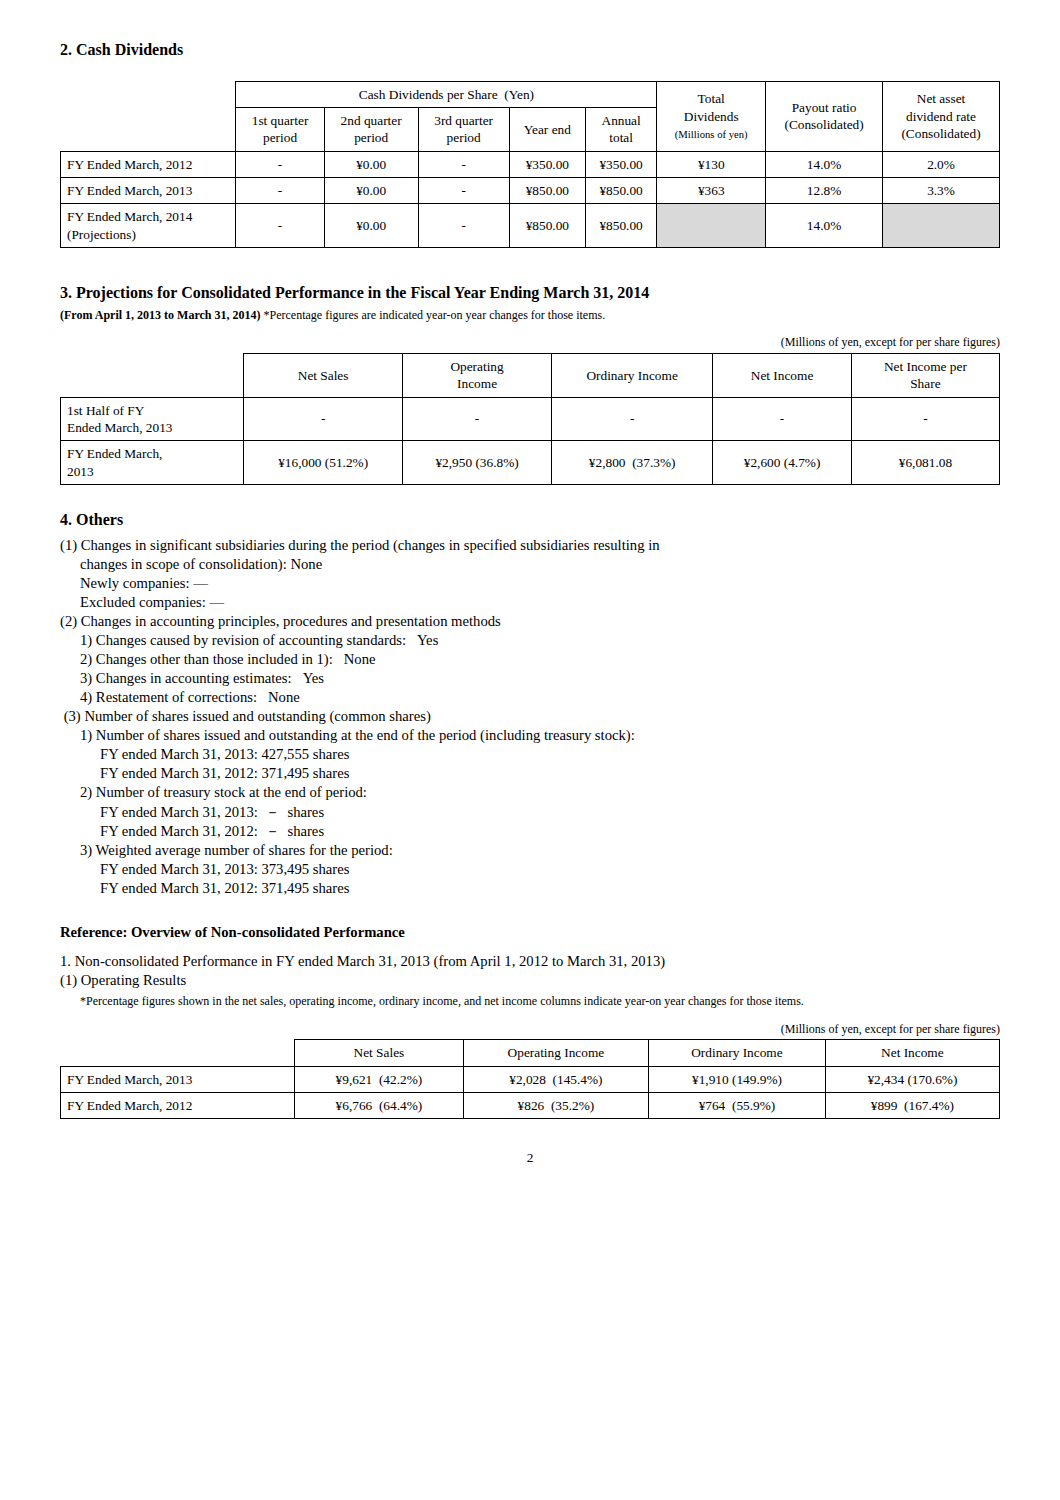2. Cash Dividends
| | Cash Dividends per Share (Yen) | Total Dividends (Millions of yen) | Payout ratio (Consolidated) | Net asset dividend rate (Consolidated) |
| 1st quarter period | 2nd quarter period | 3rd quarter period | Year end | Annual total |
| FY Ended March, 2012 | - | ¥0.00 | - | ¥350.00 | ¥350.00 | ¥130 | 14.0% | 2.0% |
| FY Ended March, 2013 | - | ¥0.00 | - | ¥850.00 | ¥850.00 | ¥363 | 12.8% | 3.3% |
| FY Ended March, 2014 (Projections) | - | ¥0.00 | - | ¥850.00 | ¥850.00 | | 14.0% | |
3. Projections for Consolidated Performance in the Fiscal Year Ending March 31, 2014
(From April 1, 2013 to March 31, 2014) *Percentage figures are indicated year-on year changes for those items.
(Millions of yen, except for per share figures)
| | Net Sales | Operating Income | Ordinary Income | Net Income | Net Income per Share |
| 1st Half of FY Ended March, 2013 | - | - | - | - | - |
| FY Ended March, 2013 | ¥16,000 (51.2%) | ¥2,950 (36.8%) | ¥2,800 (37.3%) | ¥2,600 (4.7%) | ¥6,081.08 |
4. Others
(1) Changes in significant subsidiaries during the period (changes in specified subsidiaries resulting in
changes in scope of consolidation): None
Newly companies: —
Excluded companies: —
(2) Changes in accounting principles, procedures and presentation methods
1) Changes caused by revision of accounting standards: Yes
2) Changes other than those included in 1): None
3) Changes in accounting estimates: Yes
4) Restatement of corrections: None
(3) Number of shares issued and outstanding (common shares)
1) Number of shares issued and outstanding at the end of the period (including treasury stock):
FY ended March 31, 2013: 427,555 shares
FY ended March 31, 2012: 371,495 shares
2) Number of treasury stock at the end of period:
FY ended March 31, 2013: － shares
FY ended March 31, 2012: － shares
3) Weighted average number of shares for the period:
FY ended March 31, 2013: 373,495 shares
FY ended March 31, 2012: 371,495 shares
Reference: Overview of Non-consolidated Performance
1. Non-consolidated Performance in FY ended March 31, 2013 (from April 1, 2012 to March 31, 2013)
(1) Operating Results
*Percentage figures shown in the net sales, operating income, ordinary income, and net income columns indicate year-on year changes for those items.
(Millions of yen, except for per share figures)
| | Net Sales | Operating Income | Ordinary Income | Net Income |
| FY Ended March, 2013 | ¥9,621 (42.2%) | ¥2,028 (145.4%) | ¥1,910 (149.9%) | ¥2,434 (170.6%) |
| FY Ended March, 2012 | ¥6,766 (64.4%) | ¥826 (35.2%) | ¥764 (55.9%) | ¥899 (167.4%) |
2